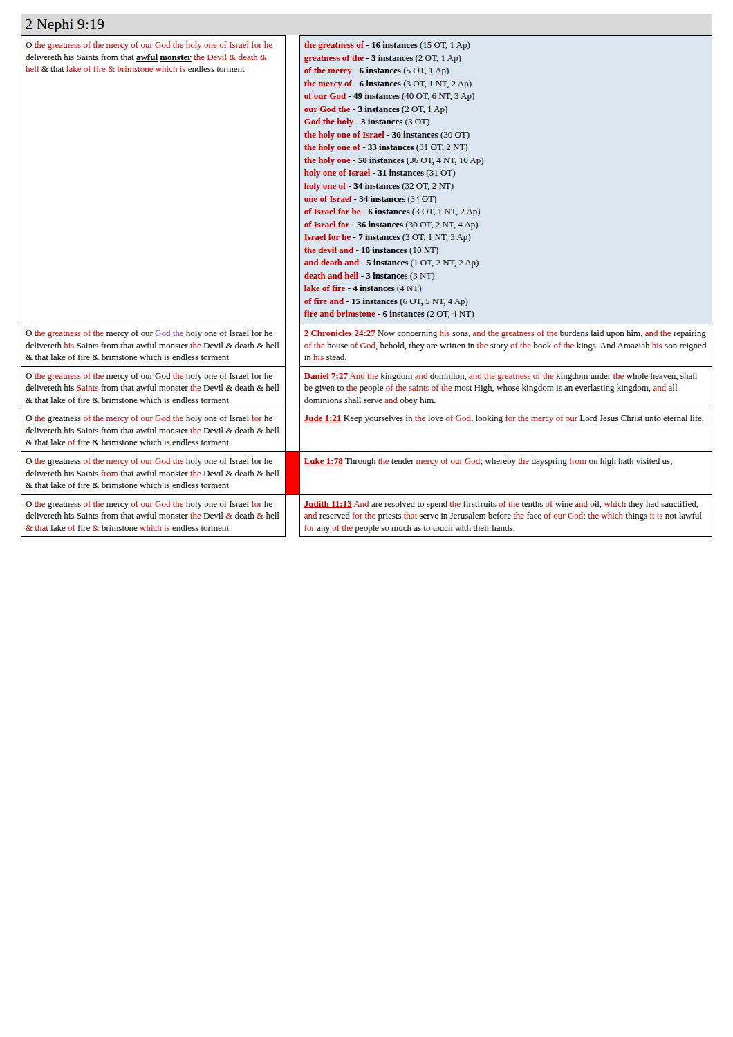2 Nephi 9:19
| O the greatness of the mercy of our God the holy one of Israel for he delivereth his Saints from that awful monster the Devil & death & hell & that lake of fire & brimstone which is endless torment | | the greatness of - 16 instances (15 OT, 1 Ap) greatness of the - 3 instances (2 OT, 1 Ap) of the mercy - 6 instances (5 OT, 1 Ap) the mercy of - 6 instances (3 OT, 1 NT, 2 Ap) of our God - 49 instances (40 OT, 6 NT, 3 Ap) our God the - 3 instances (2 OT, 1 Ap) God the holy - 3 instances (3 OT) the holy one of Israel - 30 instances (30 OT) the holy one of - 33 instances (31 OT, 2 NT) the holy one - 50 instances (36 OT, 4 NT, 10 Ap) holy one of Israel - 31 instances (31 OT) holy one of - 34 instances (32 OT, 2 NT) one of Israel - 34 instances (34 OT) of Israel for he - 6 instances (3 OT, 1 NT, 2 Ap) of Israel for - 36 instances (30 OT, 2 NT, 4 Ap) Israel for he - 7 instances (3 OT, 1 NT, 3 Ap) the devil and - 10 instances (10 NT) and death and - 5 instances (1 OT, 2 NT, 2 Ap) death and hell - 3 instances (3 NT) lake of fire - 4 instances (4 NT) of fire and - 15 instances (6 OT, 5 NT, 4 Ap) fire and brimstone - 6 instances (2 OT, 4 NT) |
| O the greatness of the mercy of our God the holy one of Israel for he delivereth his Saints from that awful monster the Devil & death & hell & that lake of fire & brimstone which is endless torment | | 2 Chronicles 24:27 Now concerning his sons, and the greatness of the burdens laid upon him, and the repairing of the house of God , behold, they are written in the story of the book of the kings. And Amaziah his son reigned in his stead. |
| O the greatness of the mercy of our God the holy one of Israel for he delivereth his Saints from that awful monster the Devil & death & hell & that lake of fire & brimstone which is endless torment | | Daniel 7:27 And the kingdom and dominion, and the greatness of the kingdom under the whole heaven, shall be given to the people of the saints of the most High, whose kingdom is an everlasting kingdom, and all dominions shall serve and obey him. |
| O the greatness of the mercy of our God the holy one of Israel for he delivereth his Saints from that awful monster the Devil & death & hell & that lake of fire & brimstone which is endless torment | | Jude 1:21 Keep yourselves in the love of God , looking for the mercy of our Lord Jesus Christ unto eternal life. |
| O the greatness of the mercy of our God the holy one of Israel for he delivereth his Saints from that awful monster the Devil & death & hell & that lake of fire & brimstone which is endless torment | | Luke 1:78 Through the tender mercy of our God ; whereby the dayspring from on high hath visited us, |
| O the greatness of the mercy of our God the holy one of Israel for he delivereth his Saints from that awful monster the Devil & death & hell & that lake of fire & brimstone which is endless torment | | Judith 11:13 And are resolved to spend the firstfruits of the tenths of wine and oil, which they had sanctified, and reserved for the priests that serve in Jerusalem before the face of our God ; the which things it is not lawful for any of the people so much as to touch with their hands. |